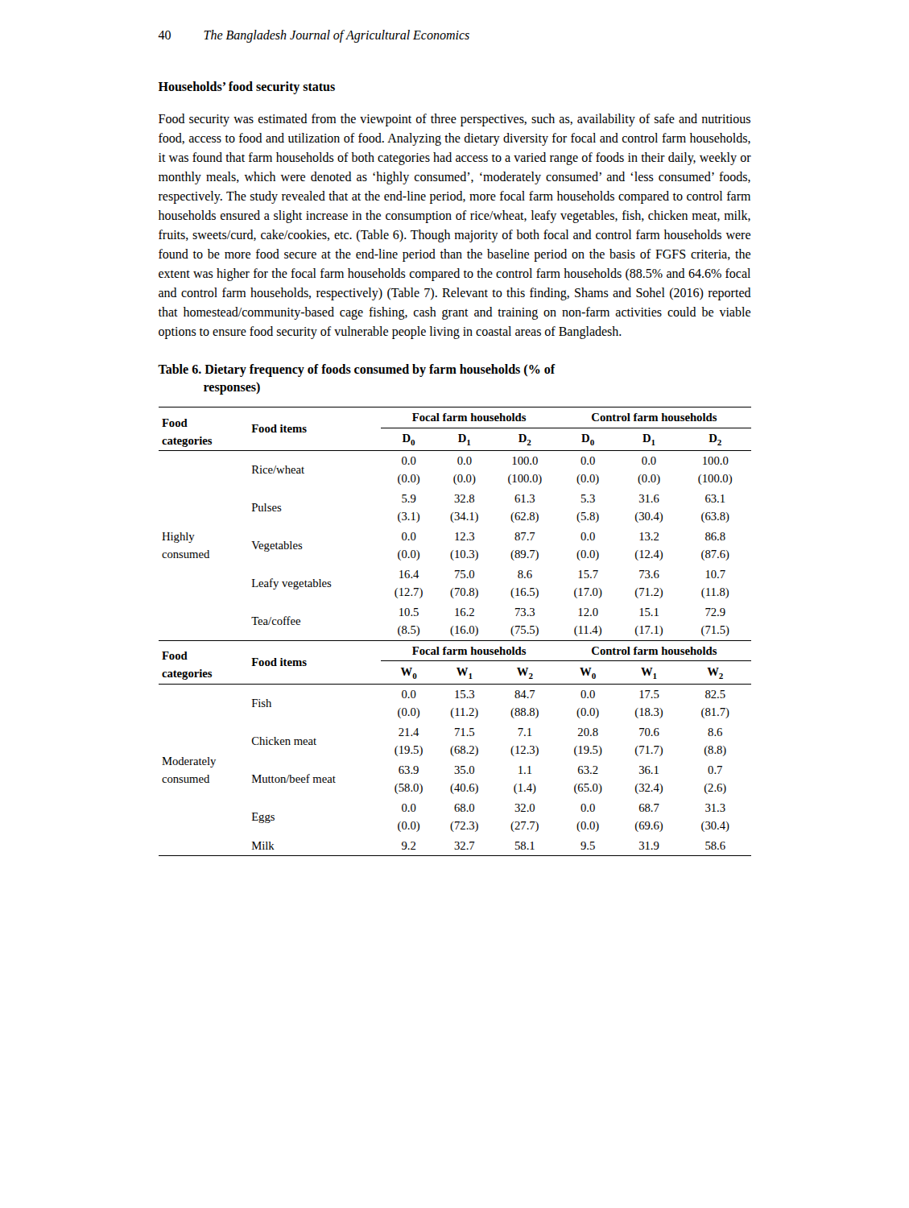40 The Bangladesh Journal of Agricultural Economics
Households’ food security status
Food security was estimated from the viewpoint of three perspectives, such as, availability of safe and nutritious food, access to food and utilization of food. Analyzing the dietary diversity for focal and control farm households, it was found that farm households of both categories had access to a varied range of foods in their daily, weekly or monthly meals, which were denoted as ‘highly consumed’, ‘moderately consumed’ and ‘less consumed’ foods, respectively. The study revealed that at the end-line period, more focal farm households compared to control farm households ensured a slight increase in the consumption of rice/wheat, leafy vegetables, fish, chicken meat, milk, fruits, sweets/curd, cake/cookies, etc. (Table 6). Though majority of both focal and control farm households were found to be more food secure at the end-line period than the baseline period on the basis of FGFS criteria, the extent was higher for the focal farm households compared to the control farm households (88.5% and 64.6% focal and control farm households, respectively) (Table 7). Relevant to this finding, Shams and Sohel (2016) reported that homestead/community-based cage fishing, cash grant and training on non-farm activities could be viable options to ensure food security of vulnerable people living in coastal areas of Bangladesh.
Table 6. Dietary frequency of foods consumed by farm households (% of
responses)
| Food categories | Food items | Focal farm households | Control farm households |
| --- | --- | --- | --- |
| D 0 | D 1 | D 2 | D 0 | D 1 | D 2 |
| Highly consumed | Rice/wheat | 0.0 (0.0) | 0.0 (0.0) | 100.0 (100.0) | 0.0 (0.0) | 0.0 (0.0) | 100.0 (100.0) |
| Pulses | 5.9 (3.1) | 32.8 (34.1) | 61.3 (62.8) | 5.3 (5.8) | 31.6 (30.4) | 63.1 (63.8) |
| Vegetables | 0.0 (0.0) | 12.3 (10.3) | 87.7 (89.7) | 0.0 (0.0) | 13.2 (12.4) | 86.8 (87.6) |
| Leafy vegetables | 16.4 (12.7) | 75.0 (70.8) | 8.6 (16.5) | 15.7 (17.0) | 73.6 (71.2) | 10.7 (11.8) |
| Tea/coffee | 10.5 (8.5) | 16.2 (16.0) | 73.3 (75.5) | 12.0 (11.4) | 15.1 (17.1) | 72.9 (71.5) |
| Food categories | Food items | Focal farm households | Control farm households |
| W 0 | W 1 | W 2 | W 0 | W 1 | W 2 |
| Moderately consumed | Fish | 0.0 (0.0) | 15.3 (11.2) | 84.7 (88.8) | 0.0 (0.0) | 17.5 (18.3) | 82.5 (81.7) |
| Chicken meat | 21.4 (19.5) | 71.5 (68.2) | 7.1 (12.3) | 20.8 (19.5) | 70.6 (71.7) | 8.6 (8.8) |
| Mutton/beef meat | 63.9 (58.0) | 35.0 (40.6) | 1.1 (1.4) | 63.2 (65.0) | 36.1 (32.4) | 0.7 (2.6) |
| Eggs | 0.0 (0.0) | 68.0 (72.3) | 32.0 (27.7) | 0.0 (0.0) | 68.7 (69.6) | 31.3 (30.4) |
| Milk | 9.2 | 32.7 | 58.1 | 9.5 | 31.9 | 58.6 |